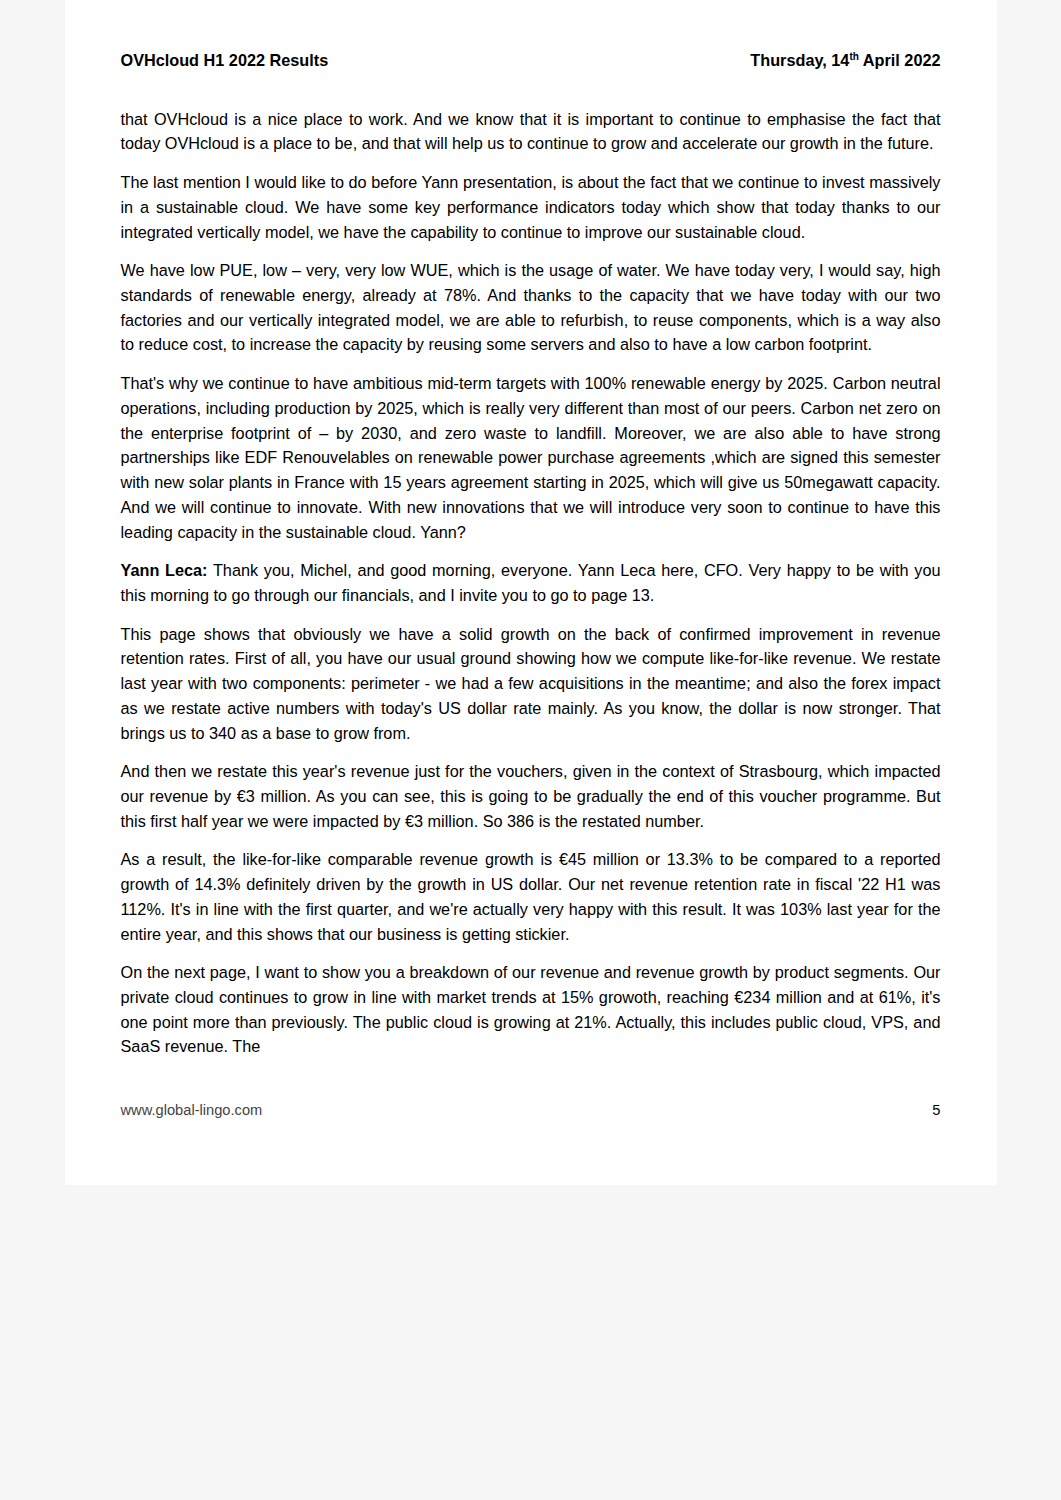OVHcloud H1 2022 Results
Thursday, 14th April 2022
that OVHcloud is a nice place to work. And we know that it is important to continue to emphasise the fact that today OVHcloud is a place to be, and that will help us to continue to grow and accelerate our growth in the future.
The last mention I would like to do before Yann presentation, is about the fact that we continue to invest massively in a sustainable cloud. We have some key performance indicators today which show that today thanks to our integrated vertically model, we have the capability to continue to improve our sustainable cloud.
We have low PUE, low – very, very low WUE, which is the usage of water. We have today very, I would say, high standards of renewable energy, already at 78%. And thanks to the capacity that we have today with our two factories and our vertically integrated model, we are able to refurbish, to reuse components, which is a way also to reduce cost, to increase the capacity by reusing some servers and also to have a low carbon footprint.
That's why we continue to have ambitious mid-term targets with 100% renewable energy by 2025. Carbon neutral operations, including production by 2025, which is really very different than most of our peers. Carbon net zero on the enterprise footprint of – by 2030, and zero waste to landfill. Moreover, we are also able to have strong partnerships like EDF Renouvelables on renewable power purchase agreements ,which are signed this semester with new solar plants in France with 15 years agreement starting in 2025, which will give us 50megawatt capacity. And we will continue to innovate. With new innovations that we will introduce very soon to continue to have this leading capacity in the sustainable cloud. Yann?
Yann Leca: Thank you, Michel, and good morning, everyone. Yann Leca here, CFO. Very happy to be with you this morning to go through our financials, and I invite you to go to page 13.
This page shows that obviously we have a solid growth on the back of confirmed improvement in revenue retention rates. First of all, you have our usual ground showing how we compute like-for-like revenue. We restate last year with two components: perimeter - we had a few acquisitions in the meantime; and also the forex impact as we restate active numbers with today's US dollar rate mainly. As you know, the dollar is now stronger. That brings us to 340 as a base to grow from.
And then we restate this year's revenue just for the vouchers, given in the context of Strasbourg, which impacted our revenue by €3 million. As you can see, this is going to be gradually the end of this voucher programme. But this first half year we were impacted by €3 million. So 386 is the restated number.
As a result, the like-for-like comparable revenue growth is €45 million or 13.3% to be compared to a reported growth of 14.3% definitely driven by the growth in US dollar. Our net revenue retention rate in fiscal '22 H1 was 112%. It's in line with the first quarter, and we're actually very happy with this result. It was 103% last year for the entire year, and this shows that our business is getting stickier.
On the next page, I want to show you a breakdown of our revenue and revenue growth by product segments. Our private cloud continues to grow in line with market trends at 15% growoth, reaching €234 million and at 61%, it's one point more than previously. The public cloud is growing at 21%. Actually, this includes public cloud, VPS, and SaaS revenue. The
www.global-lingo.com 5